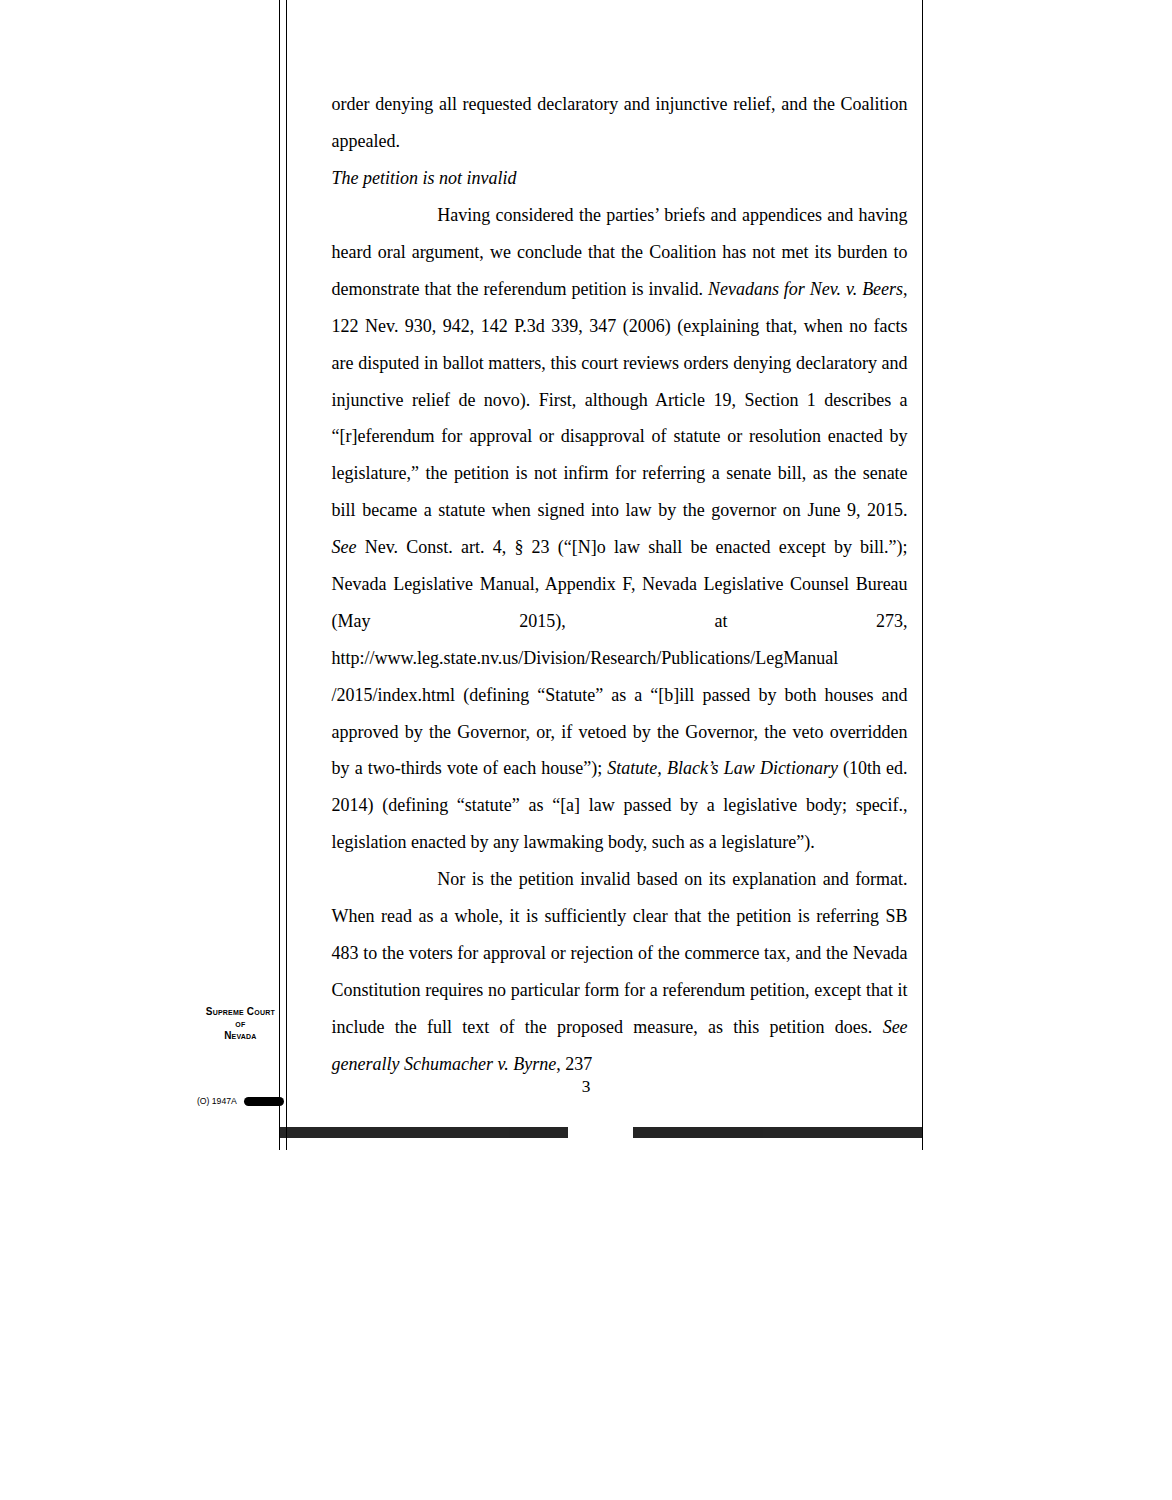order denying all requested declaratory and injunctive relief, and the Coalition appealed.
The petition is not invalid
Having considered the parties’ briefs and appendices and having heard oral argument, we conclude that the Coalition has not met its burden to demonstrate that the referendum petition is invalid. Nevadans for Nev. v. Beers, 122 Nev. 930, 942, 142 P.3d 339, 347 (2006) (explaining that, when no facts are disputed in ballot matters, this court reviews orders denying declaratory and injunctive relief de novo). First, although Article 19, Section 1 describes a “[r]eferendum for approval or disapproval of statute or resolution enacted by legislature,” the petition is not infirm for referring a senate bill, as the senate bill became a statute when signed into law by the governor on June 9, 2015. See Nev. Const. art. 4, § 23 (“[N]o law shall be enacted except by bill.”); Nevada Legislative Manual, Appendix F, Nevada Legislative Counsel Bureau (May 2015), at 273, http://www.leg.state.nv.us/Division/Research/Publications/LegManual /2015/index.html (defining “Statute” as a “[b]ill passed by both houses and approved by the Governor, or, if vetoed by the Governor, the veto overridden by a two-thirds vote of each house”); Statute, Black’s Law Dictionary (10th ed. 2014) (defining “statute” as “[a] law passed by a legislative body; specif., legislation enacted by any lawmaking body, such as a legislature”).
Nor is the petition invalid based on its explanation and format. When read as a whole, it is sufficiently clear that the petition is referring SB 483 to the voters for approval or rejection of the commerce tax, and the Nevada Constitution requires no particular form for a referendum petition, except that it include the full text of the proposed measure, as this petition does. See generally Schumacher v. Byrne, 237
Supreme Court
of
Nevada
(O) 1947A
3